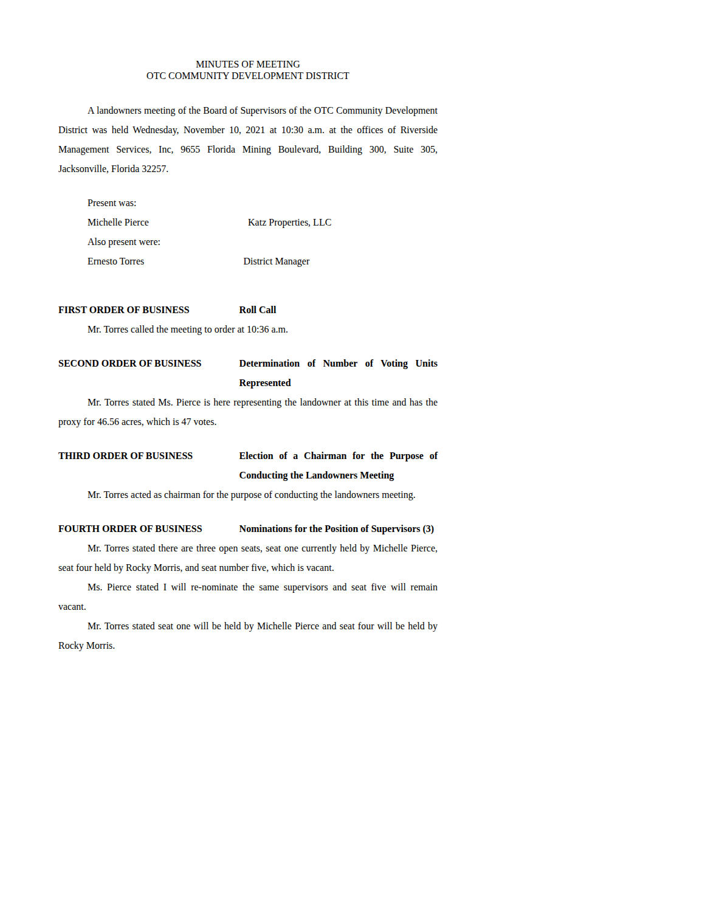MINUTES OF MEETING
OTC COMMUNITY DEVELOPMENT DISTRICT
A landowners meeting of the Board of Supervisors of the OTC Community Development District was held Wednesday, November 10, 2021 at 10:30 a.m. at the offices of Riverside Management Services, Inc, 9655 Florida Mining Boulevard, Building 300, Suite 305, Jacksonville, Florida 32257.
Present was:
| Michelle Pierce | Katz Properties, LLC |
Also present were:
| Ernesto Torres | District Manager |
FIRST ORDER OF BUSINESS
Roll Call
Mr. Torres called the meeting to order at 10:36 a.m.
SECOND ORDER OF BUSINESS
Determination of Number of Voting Units Represented
Mr. Torres stated Ms. Pierce is here representing the landowner at this time and has the proxy for 46.56 acres, which is 47 votes.
THIRD ORDER OF BUSINESS
Election of a Chairman for the Purpose of Conducting the Landowners Meeting
Mr. Torres acted as chairman for the purpose of conducting the landowners meeting.
FOURTH ORDER OF BUSINESS
Nominations for the Position of Supervisors (3)
Mr. Torres stated there are three open seats, seat one currently held by Michelle Pierce, seat four held by Rocky Morris, and seat number five, which is vacant.
Ms. Pierce stated I will re-nominate the same supervisors and seat five will remain vacant.
Mr. Torres stated seat one will be held by Michelle Pierce and seat four will be held by Rocky Morris.